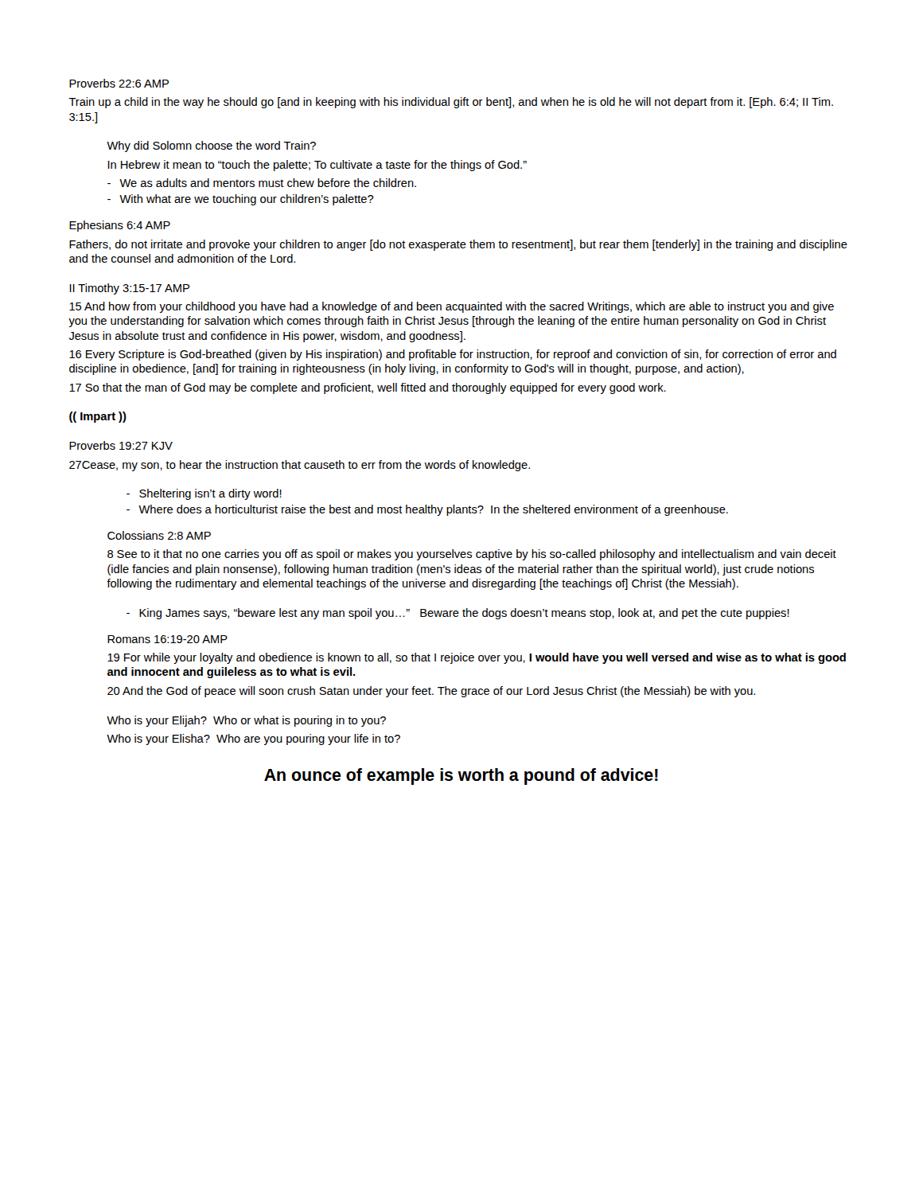Proverbs 22:6 AMP
Train up a child in the way he should go [and in keeping with his individual gift or bent], and when he is old he will not depart from it. [Eph. 6:4; II Tim. 3:15.]
Why did Solomn choose the word Train?
In Hebrew it mean to “touch the palette; To cultivate a taste for the things of God.”
We as adults and mentors must chew before the children.
With what are we touching our children’s palette?
Ephesians 6:4 AMP
Fathers, do not irritate and provoke your children to anger [do not exasperate them to resentment], but rear them [tenderly] in the training and discipline and the counsel and admonition of the Lord.
II Timothy 3:15-17 AMP
15 And how from your childhood you have had a knowledge of and been acquainted with the sacred Writings, which are able to instruct you and give you the understanding for salvation which comes through faith in Christ Jesus [through the leaning of the entire human personality on God in Christ Jesus in absolute trust and confidence in His power, wisdom, and goodness].
16 Every Scripture is God-breathed (given by His inspiration) and profitable for instruction, for reproof and conviction of sin, for correction of error and discipline in obedience, [and] for training in righteousness (in holy living, in conformity to God's will in thought, purpose, and action),
17 So that the man of God may be complete and proficient, well fitted and thoroughly equipped for every good work.
(( Impart ))
Proverbs 19:27 KJV
27Cease, my son, to hear the instruction that causeth to err from the words of knowledge.
Sheltering isn’t a dirty word!
Where does a horticulturist raise the best and most healthy plants? In the sheltered environment of a greenhouse.
Colossians 2:8 AMP
8 See to it that no one carries you off as spoil or makes you yourselves captive by his so-called philosophy and intellectualism and vain deceit (idle fancies and plain nonsense), following human tradition (men's ideas of the material rather than the spiritual world), just crude notions following the rudimentary and elemental teachings of the universe and disregarding [the teachings of] Christ (the Messiah).
King James says, “beware lest any man spoil you…” Beware the dogs doesn’t means stop, look at, and pet the cute puppies!
Romans 16:19-20 AMP
19 For while your loyalty and obedience is known to all, so that I rejoice over you, I would have you well versed and wise as to what is good and innocent and guileless as to what is evil.
20 And the God of peace will soon crush Satan under your feet. The grace of our Lord Jesus Christ (the Messiah) be with you.
Who is your Elijah? Who or what is pouring in to you?
Who is your Elisha? Who are you pouring your life in to?
An ounce of example is worth a pound of advice!